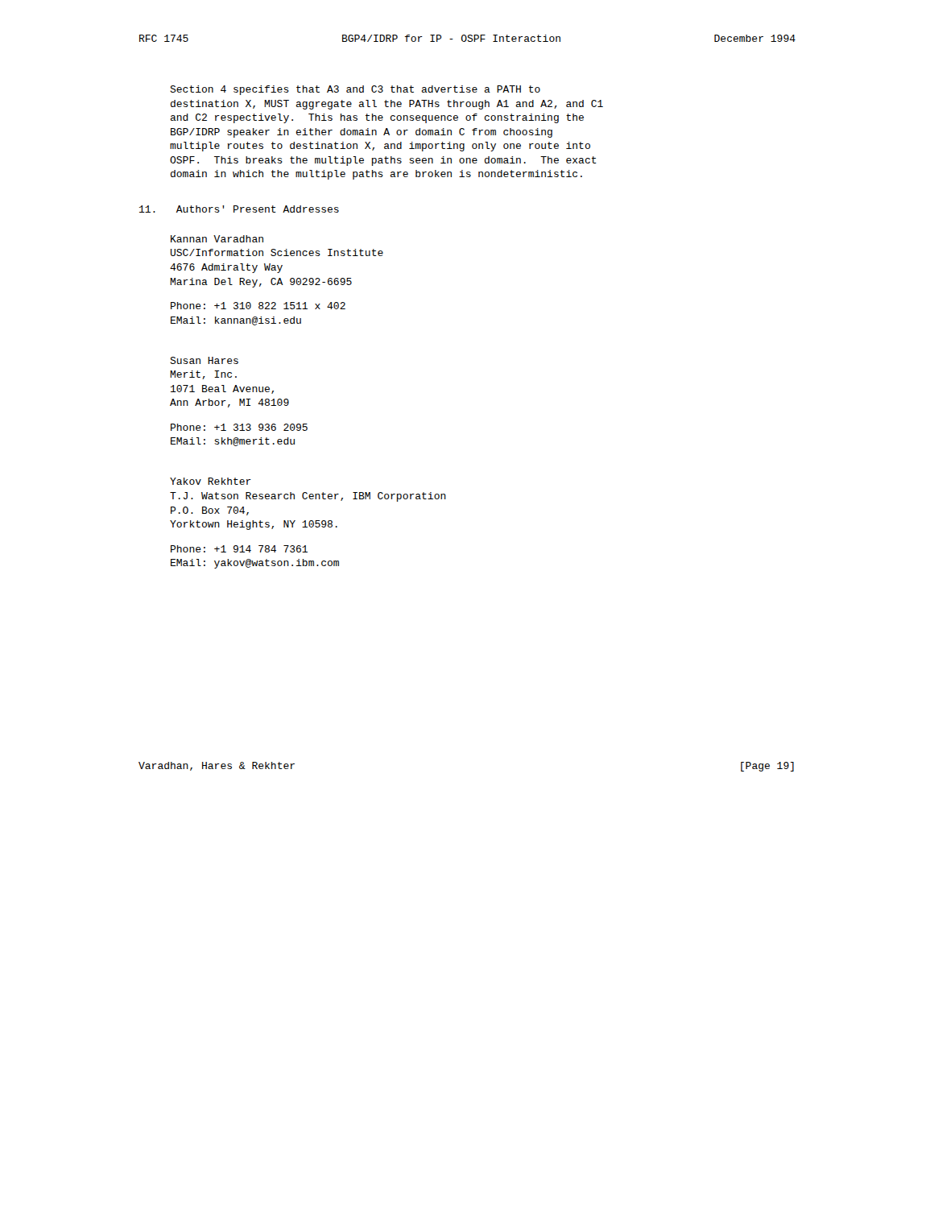RFC 1745 BGP4/IDRP for IP - OSPF Interaction December 1994
Section 4 specifies that A3 and C3 that advertise a PATH to
destination X, MUST aggregate all the PATHs through A1 and A2, and C1
and C2 respectively.  This has the consequence of constraining the
BGP/IDRP speaker in either domain A or domain C from choosing
multiple routes to destination X, and importing only one route into
OSPF.  This breaks the multiple paths seen in one domain.  The exact
domain in which the multiple paths are broken is nondeterministic.
11. Authors' Present Addresses
Kannan Varadhan
USC/Information Sciences Institute
4676 Admiralty Way
Marina Del Rey, CA 90292-6695
Phone: +1 310 822 1511 x 402
EMail: kannan@isi.edu
Susan Hares
Merit, Inc.
1071 Beal Avenue,
Ann Arbor, MI 48109
Phone: +1 313 936 2095
EMail: skh@merit.edu
Yakov Rekhter
T.J. Watson Research Center, IBM Corporation
P.O. Box 704,
Yorktown Heights, NY 10598.
Phone: +1 914 784 7361
EMail: yakov@watson.ibm.com
Varadhan, Hares & Rekhter [Page 19]